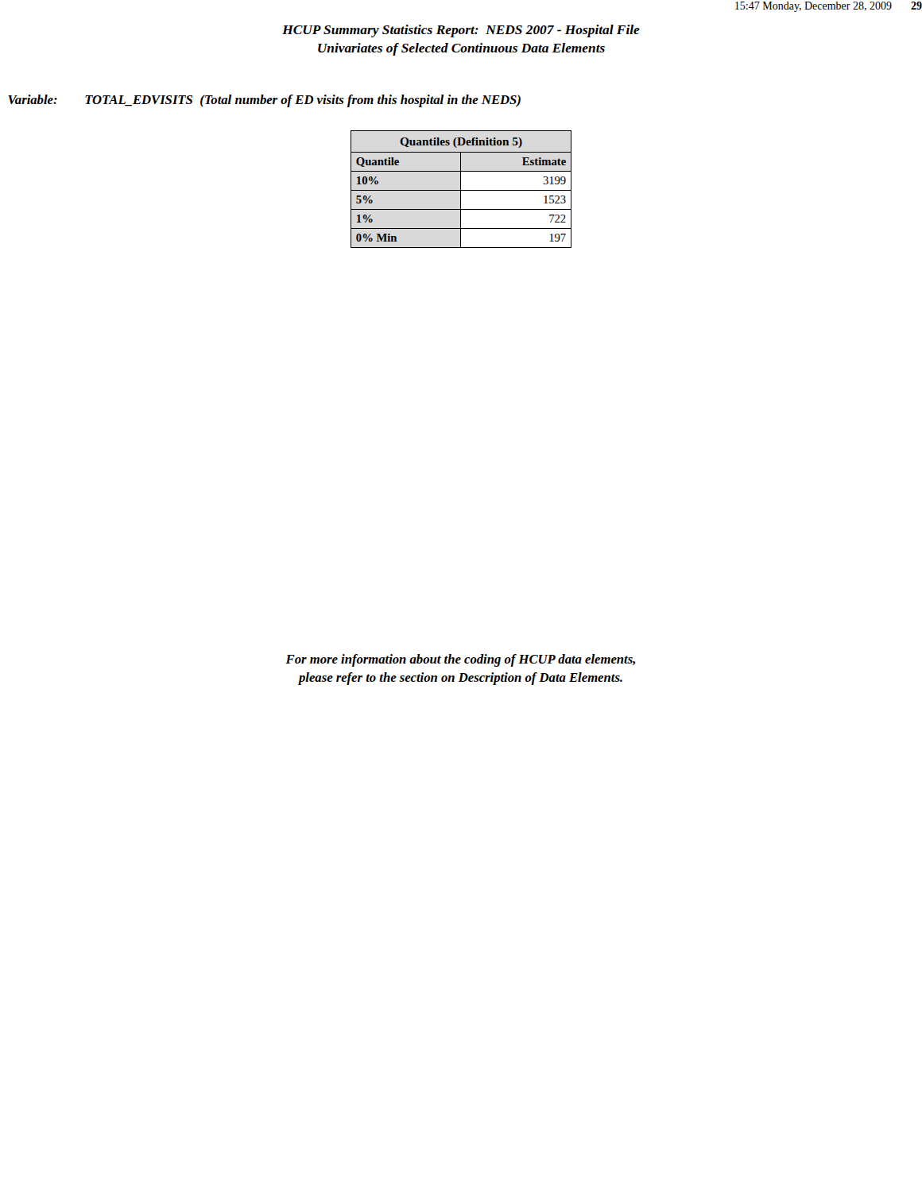15:47 Monday, December 28, 200929
HCUP Summary Statistics Report: NEDS 2007 - Hospital File
Univariates of Selected Continuous Data Elements
Variable:TOTAL_EDVISITS (Total number of ED visits from this hospital in the NEDS)
Quantiles (Definition 5)
| Quantile | Estimate |
| --- | --- |
| 10% | 3199 |
| 5% | 1523 |
| 1% | 722 |
| 0% Min | 197 |
For more information about the coding of HCUP data elements,
please refer to the section on Description of Data Elements.